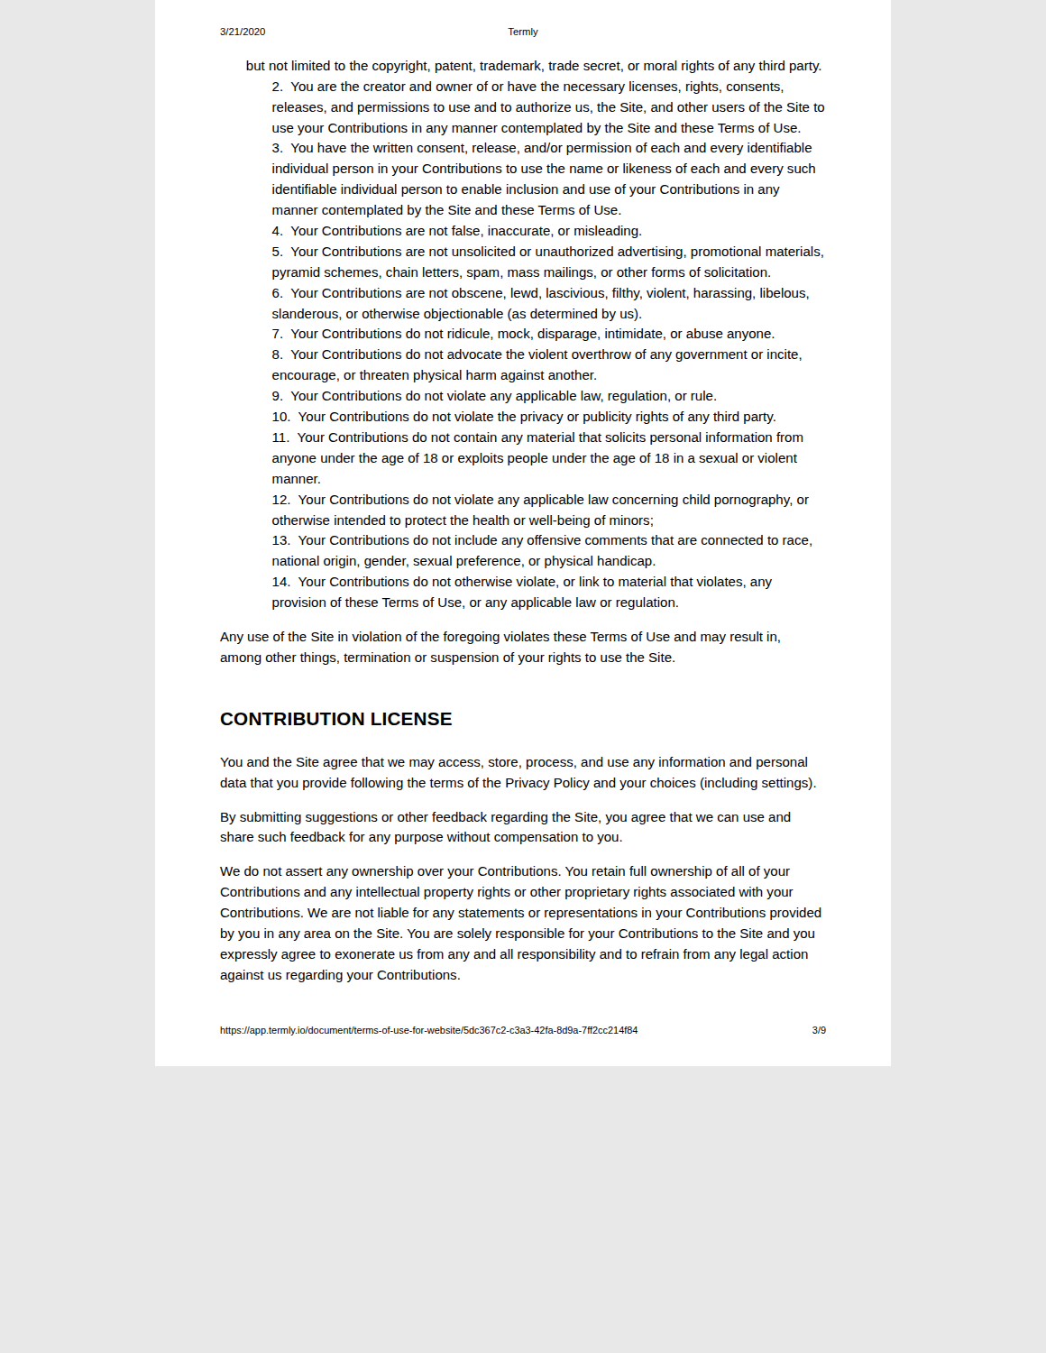3/21/2020 Termly
but not limited to the copyright, patent, trademark, trade secret, or moral rights of any third party.
2. You are the creator and owner of or have the necessary licenses, rights, consents, releases, and permissions to use and to authorize us, the Site, and other users of the Site to use your Contributions in any manner contemplated by the Site and these Terms of Use.
3. You have the written consent, release, and/or permission of each and every identifiable individual person in your Contributions to use the name or likeness of each and every such identifiable individual person to enable inclusion and use of your Contributions in any manner contemplated by the Site and these Terms of Use.
4. Your Contributions are not false, inaccurate, or misleading.
5. Your Contributions are not unsolicited or unauthorized advertising, promotional materials, pyramid schemes, chain letters, spam, mass mailings, or other forms of solicitation.
6. Your Contributions are not obscene, lewd, lascivious, filthy, violent, harassing, libelous, slanderous, or otherwise objectionable (as determined by us).
7. Your Contributions do not ridicule, mock, disparage, intimidate, or abuse anyone.
8. Your Contributions do not advocate the violent overthrow of any government or incite, encourage, or threaten physical harm against another.
9. Your Contributions do not violate any applicable law, regulation, or rule.
10. Your Contributions do not violate the privacy or publicity rights of any third party.
11. Your Contributions do not contain any material that solicits personal information from anyone under the age of 18 or exploits people under the age of 18 in a sexual or violent manner.
12. Your Contributions do not violate any applicable law concerning child pornography, or otherwise intended to protect the health or well-being of minors;
13. Your Contributions do not include any offensive comments that are connected to race, national origin, gender, sexual preference, or physical handicap.
14. Your Contributions do not otherwise violate, or link to material that violates, any provision of these Terms of Use, or any applicable law or regulation.
Any use of the Site in violation of the foregoing violates these Terms of Use and may result in, among other things, termination or suspension of your rights to use the Site.
CONTRIBUTION LICENSE
You and the Site agree that we may access, store, process, and use any information and personal data that you provide following the terms of the Privacy Policy and your choices (including settings).
By submitting suggestions or other feedback regarding the Site, you agree that we can use and share such feedback for any purpose without compensation to you.
We do not assert any ownership over your Contributions. You retain full ownership of all of your Contributions and any intellectual property rights or other proprietary rights associated with your Contributions. We are not liable for any statements or representations in your Contributions provided by you in any area on the Site. You are solely responsible for your Contributions to the Site and you expressly agree to exonerate us from any and all responsibility and to refrain from any legal action against us regarding your Contributions.
https://app.termly.io/document/terms-of-use-for-website/5dc367c2-c3a3-42fa-8d9a-7ff2cc214f84 3/9